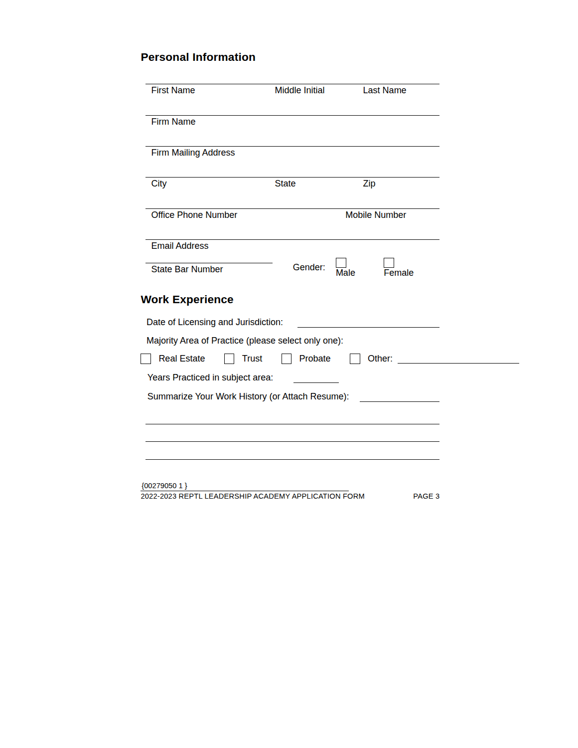Personal Information
First Name Middle Initial Last Name
Firm Name
Firm Mailing Address
City State Zip
Office Phone Number Mobile Number
Email Address
State Bar Number
Gender: Male Female
Work Experience
Date of Licensing and Jurisdiction:
Majority Area of Practice (please select only one):
Real Estate Trust Probate Other:
Years Practiced in subject area:
Summarize Your Work History (or Attach Resume):
{00279050 1 }
2022-2023 REPTL LEADERSHIP ACADEMY APPLICATION FORM PAGE 3